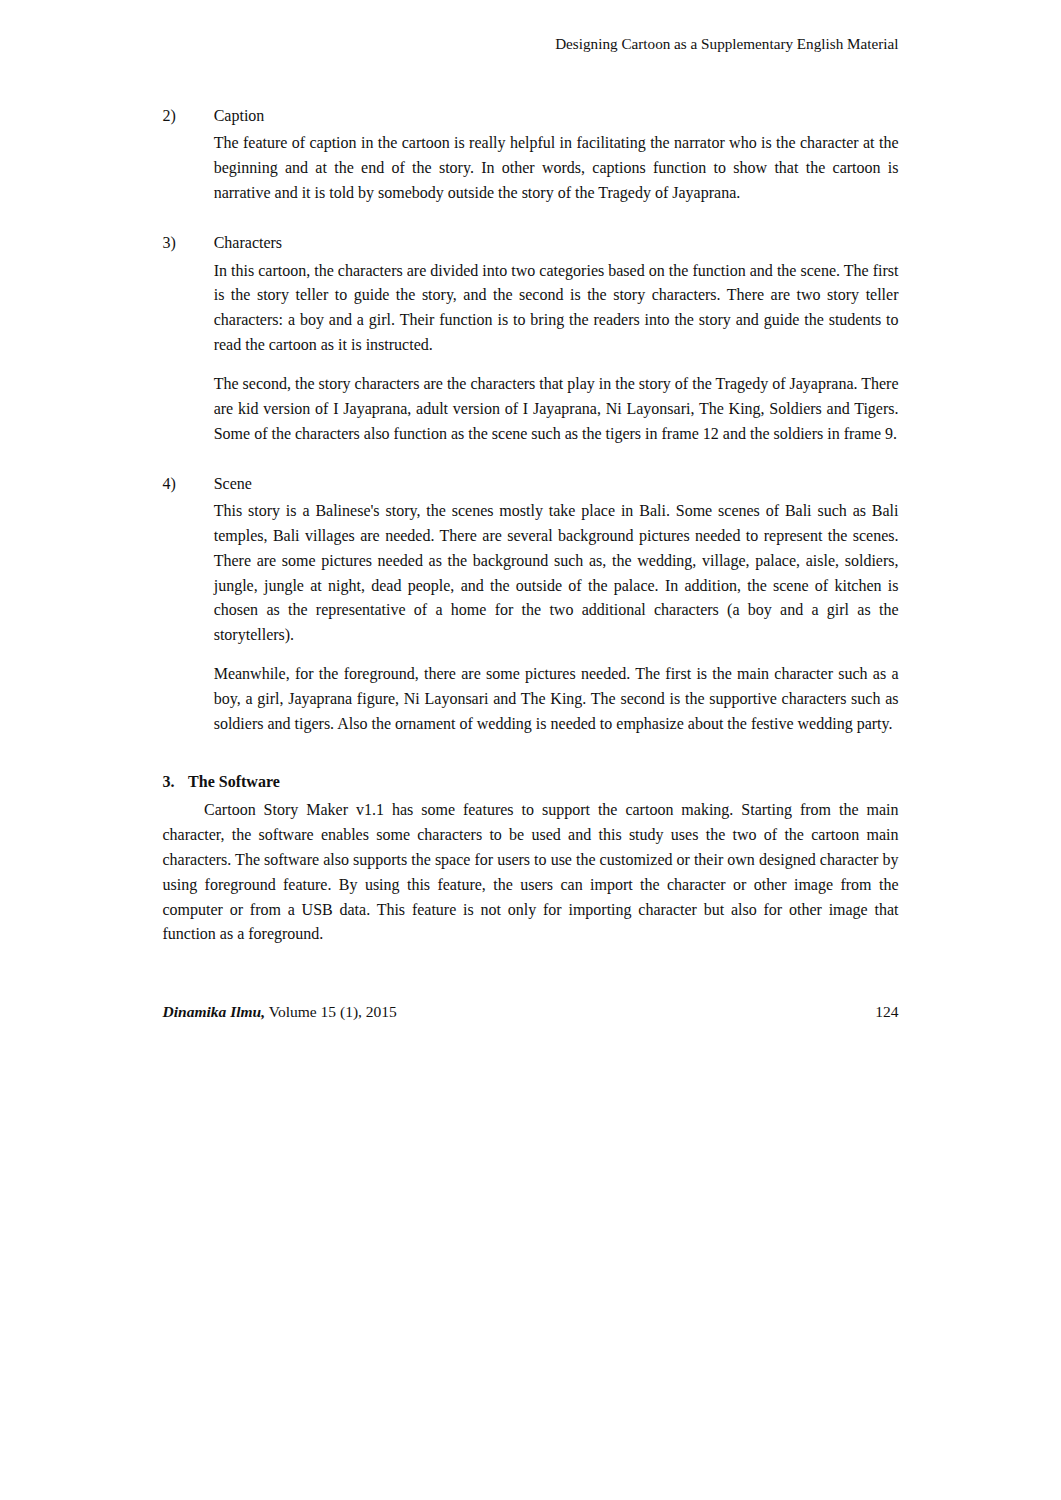Designing Cartoon as a Supplementary English Material
2) Caption
The feature of caption in the cartoon is really helpful in facilitating the narrator who is the character at the beginning and at the end of the story. In other words, captions function to show that the cartoon is narrative and it is told by somebody outside the story of the Tragedy of Jayaprana.
3) Characters
In this cartoon, the characters are divided into two categories based on the function and the scene. The first is the story teller to guide the story, and the second is the story characters. There are two story teller characters: a boy and a girl. Their function is to bring the readers into the story and guide the students to read the cartoon as it is instructed.
The second, the story characters are the characters that play in the story of the Tragedy of Jayaprana. There are kid version of I Jayaprana, adult version of I Jayaprana, Ni Layonsari, The King, Soldiers and Tigers. Some of the characters also function as the scene such as the tigers in frame 12 and the soldiers in frame 9.
4) Scene
This story is a Balinese's story, the scenes mostly take place in Bali. Some scenes of Bali such as Bali temples, Bali villages are needed. There are several background pictures needed to represent the scenes. There are some pictures needed as the background such as, the wedding, village, palace, aisle, soldiers, jungle, jungle at night, dead people, and the outside of the palace. In addition, the scene of kitchen is chosen as the representative of a home for the two additional characters (a boy and a girl as the storytellers).
Meanwhile, for the foreground, there are some pictures needed. The first is the main character such as a boy, a girl, Jayaprana figure, Ni Layonsari and The King. The second is the supportive characters such as soldiers and tigers. Also the ornament of wedding is needed to emphasize about the festive wedding party.
3. The Software
Cartoon Story Maker v1.1 has some features to support the cartoon making. Starting from the main character, the software enables some characters to be used and this study uses the two of the cartoon main characters. The software also supports the space for users to use the customized or their own designed character by using foreground feature. By using this feature, the users can import the character or other image from the computer or from a USB data. This feature is not only for importing character but also for other image that function as a foreground.
Dinamika Ilmu, Volume 15 (1), 2015 124